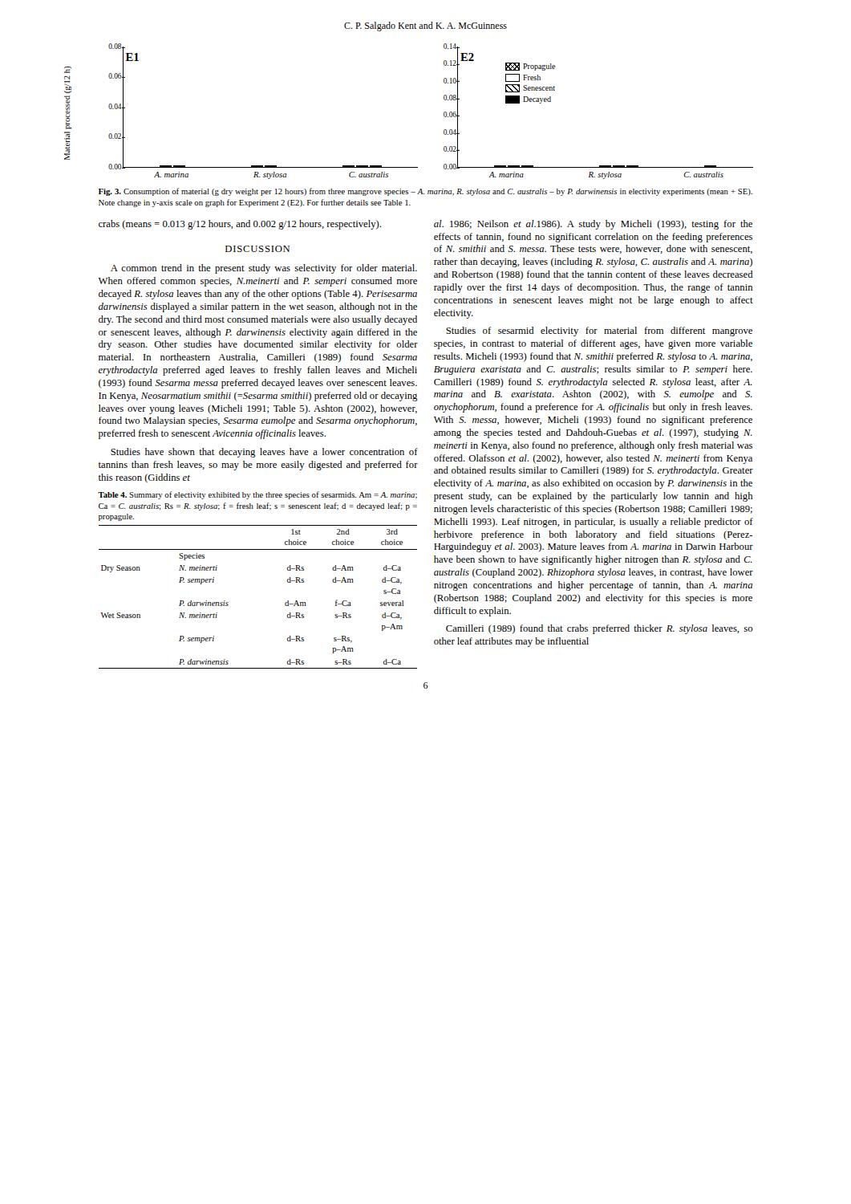C. P. Salgado Kent and K. A. McGuinness
E1
Material processed (g/12 h)
0.00
0.02
0.04
0.06
0.08
A. marina R. stylosa C. australis
E2
Propagule
Fresh
Senescent
Decayed
0.00
0.02
0.04
0.06
0.08
0.10
0.12
0.14
A. marina R. stylosa C. australis
Fig. 3. Consumption of material (g dry weight per 12 hours) from three mangrove species – A. marina, R. stylosa and C. australis – by P. darwinensis in electivity experiments (mean + SE). Note change in y-axis scale on graph for Experiment 2 (E2). For further details see Table 1.
crabs (means = 0.013 g/12 hours, and 0.002 g/12 hours, respectively).
Discussion
A common trend in the present study was selectivity for older material. When offered common species, N.meinerti and P. semperi consumed more decayed R. stylosa leaves than any of the other options (Table 4). Perisesarma darwinensis displayed a similar pattern in the wet season, although not in the dry. The second and third most consumed materials were also usually decayed or senescent leaves, although P. darwinensis electivity again differed in the dry season. Other studies have documented similar electivity for older material. In northeastern Australia, Camilleri (1989) found Sesarma erythrodactyla preferred aged leaves to freshly fallen leaves and Micheli (1993) found Sesarma messa preferred decayed leaves over senescent leaves. In Kenya, Neosarmatium smithii (=Sesarma smithii) preferred old or decaying leaves over young leaves (Micheli 1991; Table 5). Ashton (2002), however, found two Malaysian species, Sesarma eumolpe and Sesarma onychophorum, preferred fresh to senescent Avicennia officinalis leaves.
Studies have shown that decaying leaves have a lower concentration of tannins than fresh leaves, so may be more easily digested and preferred for this reason (Giddins et
Table 4. Summary of electivity exhibited by the three species of sesarmids. Am = A. marina ; Ca = C. australis ; Rs = R. stylosa ; f = fresh leaf; s = senescent leaf; d = decayed leaf; p = propagule.
| | | 1st choice | 2nd choice | 3rd choice |
| --- | --- | --- | --- | --- |
| | Species | | | |
| Dry Season | N. meinerti | d–Rs | d–Am | d–Ca |
| | P. semperi | d–Rs | d–Am | d–Ca, s–Ca |
| | P. darwinensis | d–Am | f–Ca | several |
| Wet Season | N. meinerti | d–Rs | s–Rs | d–Ca, p–Am |
| | P. semperi | d–Rs | s–Rs, p–Am | |
| | P. darwinensis | d–Rs | s–Rs | d–Ca |
al. 1986; Neilson et al.1986). A study by Micheli (1993), testing for the effects of tannin, found no significant correlation on the feeding preferences of N. smithii and S. messa. These tests were, however, done with senescent, rather than decaying, leaves (including R. stylosa, C. australis and A. marina) and Robertson (1988) found that the tannin content of these leaves decreased rapidly over the first 14 days of decomposition. Thus, the range of tannin concentrations in senescent leaves might not be large enough to affect electivity.
Studies of sesarmid electivity for material from different mangrove species, in contrast to material of different ages, have given more variable results. Micheli (1993) found that N. smithii preferred R. stylosa to A. marina, Bruguiera exaristata and C. australis; results similar to P. semperi here. Camilleri (1989) found S. erythrodactyla selected R. stylosa least, after A. marina and B. exaristata. Ashton (2002), with S. eumolpe and S. onychophorum, found a preference for A. officinalis but only in fresh leaves. With S. messa, however, Micheli (1993) found no significant preference among the species tested and Dahdouh-Guebas et al. (1997), studying N. meinerti in Kenya, also found no preference, although only fresh material was offered. Olafsson et al. (2002), however, also tested N. meinerti from Kenya and obtained results similar to Camilleri (1989) for S. erythrodactyla. Greater electivity of A. marina, as also exhibited on occasion by P. darwinensis in the present study, can be explained by the particularly low tannin and high nitrogen levels characteristic of this species (Robertson 1988; Camilleri 1989; Michelli 1993). Leaf nitrogen, in particular, is usually a reliable predictor of herbivore preference in both laboratory and field situations (Perez-Harguindeguy et al. 2003). Mature leaves from A. marina in Darwin Harbour have been shown to have significantly higher nitrogen than R. stylosa and C. australis (Coupland 2002). Rhizophora stylosa leaves, in contrast, have lower nitrogen concentrations and higher percentage of tannin, than A. marina (Robertson 1988; Coupland 2002) and electivity for this species is more difficult to explain.
Camilleri (1989) found that crabs preferred thicker R. stylosa leaves, so other leaf attributes may be influential
6